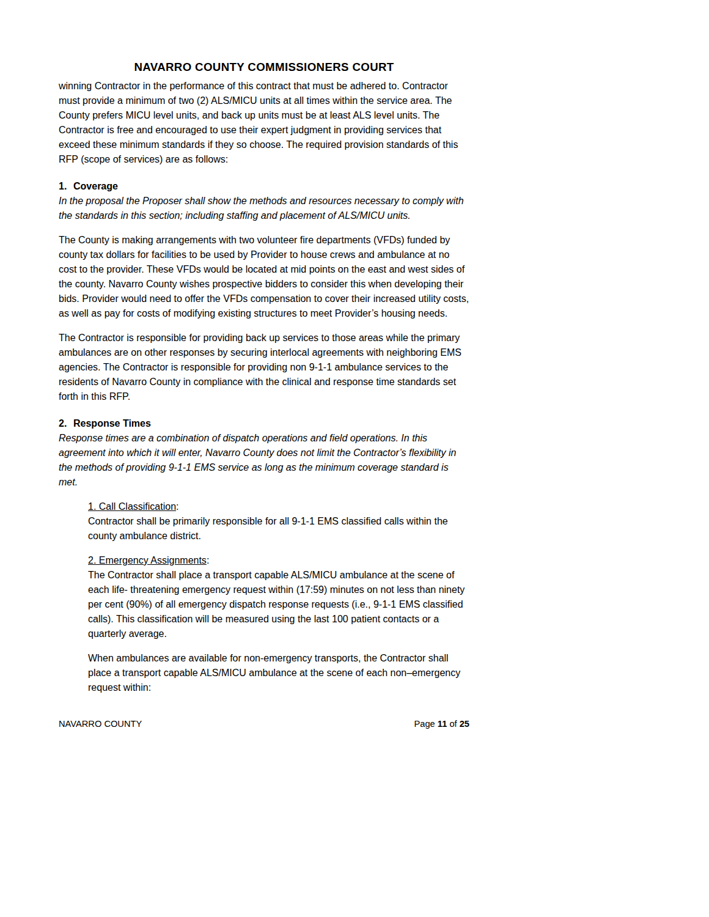NAVARRO COUNTY COMMISSIONERS COURT
winning Contractor in the performance of this contract that must be adhered to. Contractor must provide a minimum of two (2) ALS/MICU units at all times within the service area. The County prefers MICU level units, and back up units must be at least ALS level units. The Contractor is free and encouraged to use their expert judgment in providing services that exceed these minimum standards if they so choose. The required provision standards of this RFP (scope of services) are as follows:
1. Coverage
In the proposal the Proposer shall show the methods and resources necessary to comply with the standards in this section; including staffing and placement of ALS/MICU units.
The County is making arrangements with two volunteer fire departments (VFDs) funded by county tax dollars for facilities to be used by Provider to house crews and ambulance at no cost to the provider. These VFDs would be located at mid points on the east and west sides of the county. Navarro County wishes prospective bidders to consider this when developing their bids. Provider would need to offer the VFDs compensation to cover their increased utility costs, as well as pay for costs of modifying existing structures to meet Provider’s housing needs.
The Contractor is responsible for providing back up services to those areas while the primary ambulances are on other responses by securing interlocal agreements with neighboring EMS agencies. The Contractor is responsible for providing non 9-1-1 ambulance services to the residents of Navarro County in compliance with the clinical and response time standards set forth in this RFP.
2. Response Times
Response times are a combination of dispatch operations and field operations. In this agreement into which it will enter, Navarro County does not limit the Contractor’s flexibility in the methods of providing 9-1-1 EMS service as long as the minimum coverage standard is met.
1. Call Classification:
Contractor shall be primarily responsible for all 9-1-1 EMS classified calls within the county ambulance district.
2. Emergency Assignments:
The Contractor shall place a transport capable ALS/MICU ambulance at the scene of each life- threatening emergency request within (17:59) minutes on not less than ninety per cent (90%) of all emergency dispatch response requests (i.e., 9-1-1 EMS classified calls). This classification will be measured using the last 100 patient contacts or a quarterly average.
When ambulances are available for non-emergency transports, the Contractor shall place a transport capable ALS/MICU ambulance at the scene of each non–emergency request within:
NAVARRO COUNTY Page 11 of 25